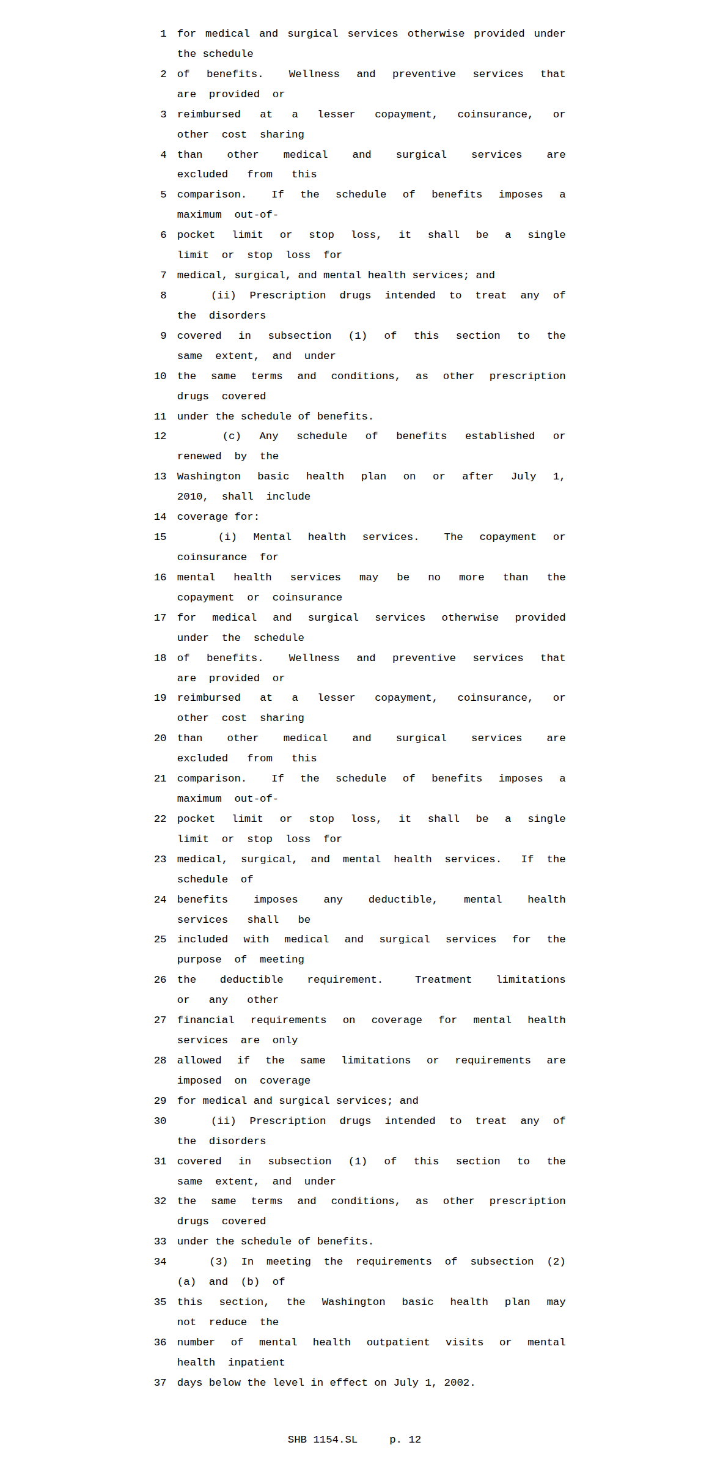for medical and surgical services otherwise provided under the schedule
of benefits. Wellness and preventive services that are provided or
reimbursed at a lesser copayment, coinsurance, or other cost sharing
than other medical and surgical services are excluded from this
comparison. If the schedule of benefits imposes a maximum out-of-
pocket limit or stop loss, it shall be a single limit or stop loss for
medical, surgical, and mental health services; and
(ii) Prescription drugs intended to treat any of the disorders
covered in subsection (1) of this section to the same extent, and under
the same terms and conditions, as other prescription drugs covered
under the schedule of benefits.
(c) Any schedule of benefits established or renewed by the
Washington basic health plan on or after July 1, 2010, shall include
coverage for:
(i) Mental health services. The copayment or coinsurance for
mental health services may be no more than the copayment or coinsurance
for medical and surgical services otherwise provided under the schedule
of benefits. Wellness and preventive services that are provided or
reimbursed at a lesser copayment, coinsurance, or other cost sharing
than other medical and surgical services are excluded from this
comparison. If the schedule of benefits imposes a maximum out-of-
pocket limit or stop loss, it shall be a single limit or stop loss for
medical, surgical, and mental health services. If the schedule of
benefits imposes any deductible, mental health services shall be
included with medical and surgical services for the purpose of meeting
the deductible requirement. Treatment limitations or any other
financial requirements on coverage for mental health services are only
allowed if the same limitations or requirements are imposed on coverage
for medical and surgical services; and
(ii) Prescription drugs intended to treat any of the disorders
covered in subsection (1) of this section to the same extent, and under
the same terms and conditions, as other prescription drugs covered
under the schedule of benefits.
(3) In meeting the requirements of subsection (2)(a) and (b) of
this section, the Washington basic health plan may not reduce the
number of mental health outpatient visits or mental health inpatient
days below the level in effect on July 1, 2002.
SHB 1154.SL p. 12